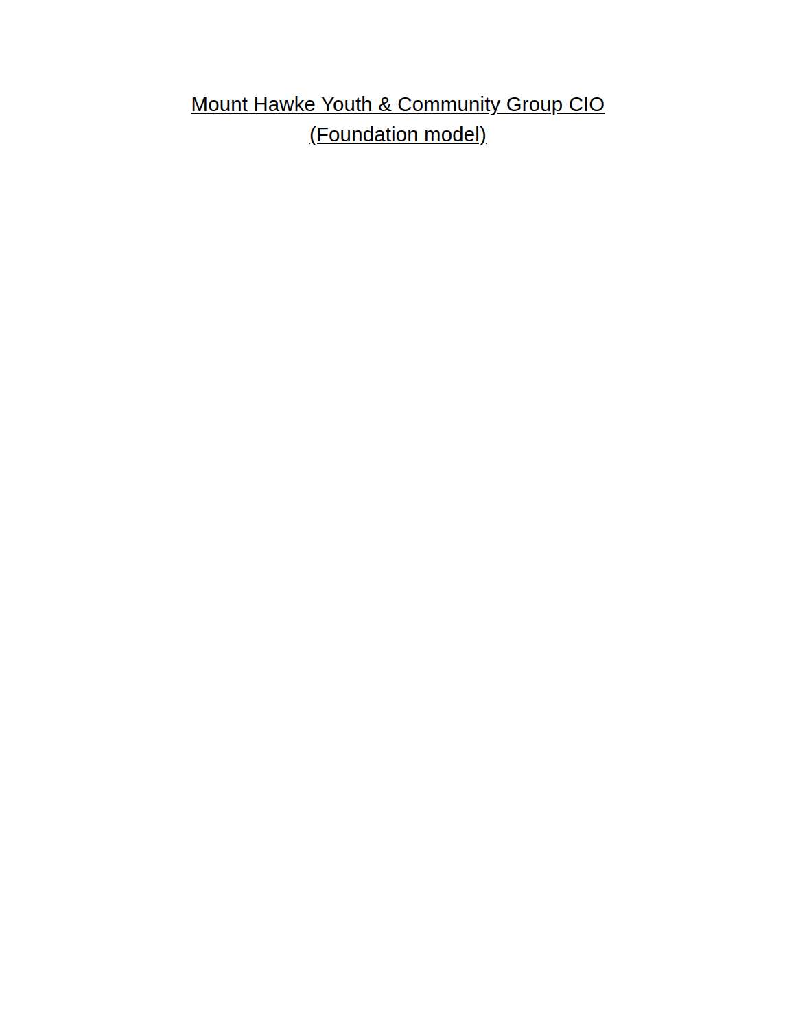Mount Hawke Youth & Community Group CIO (Foundation model)